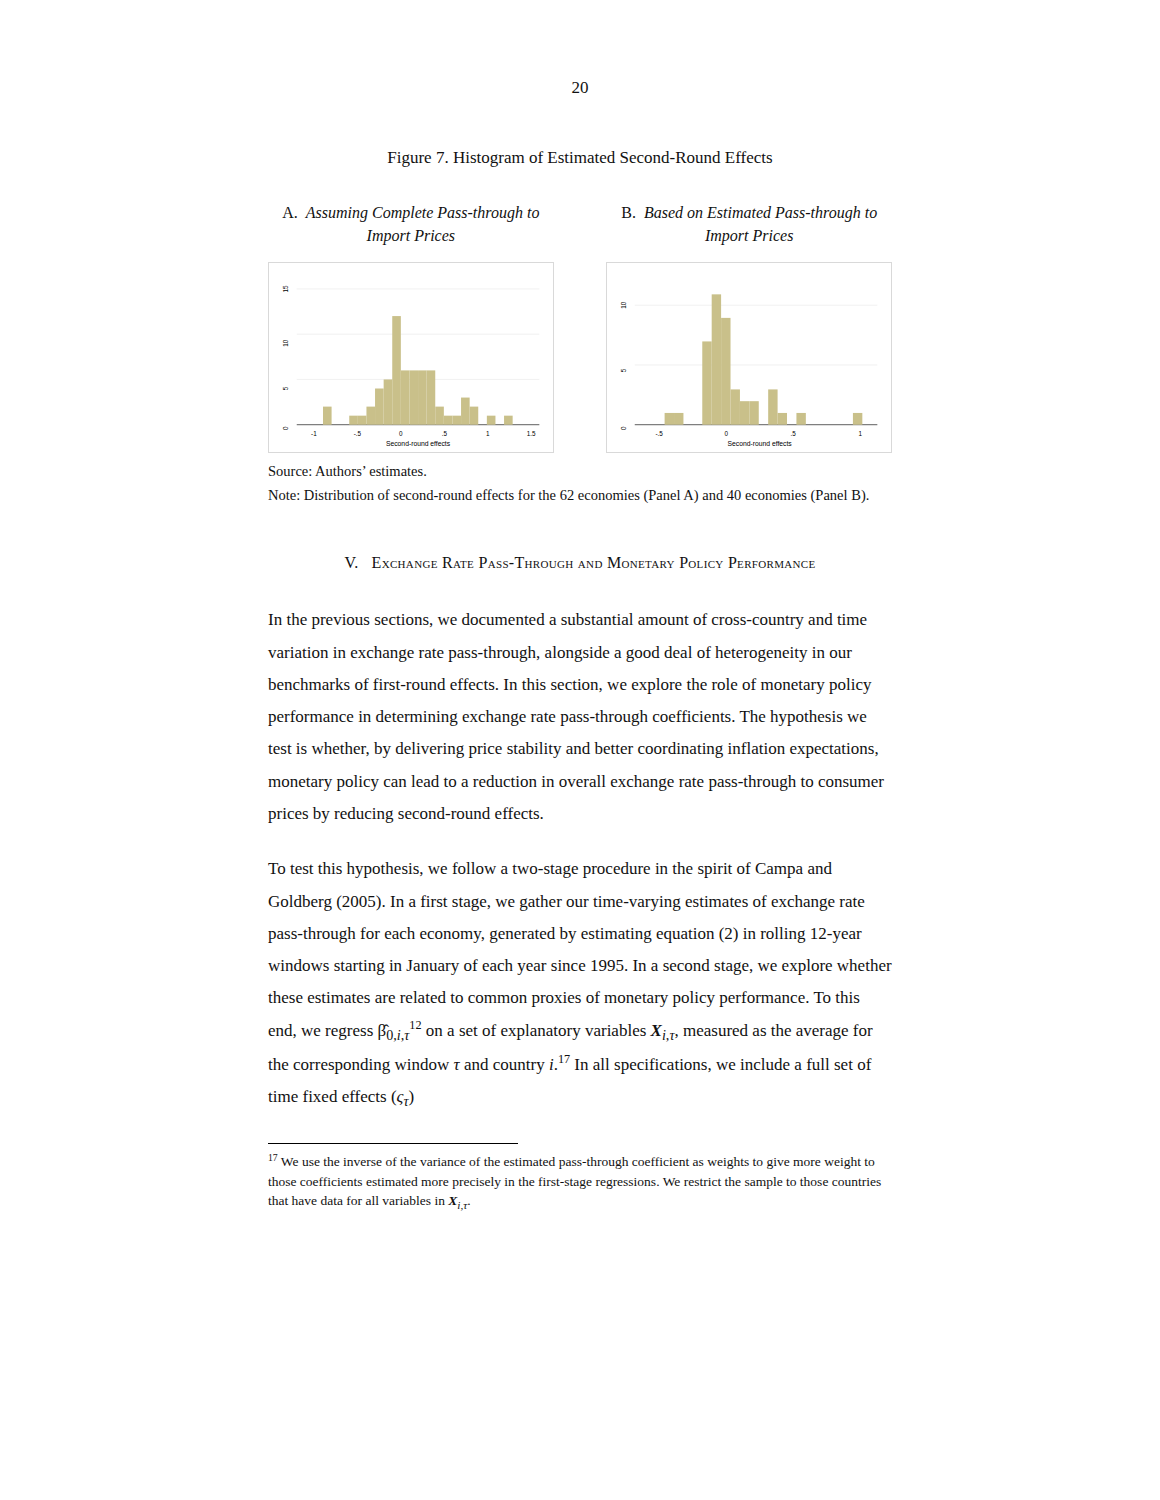20
Figure 7. Histogram of Estimated Second-Round Effects
A. Assuming Complete Pass-through to Import Prices
15 10 5 0 -1 -.5 0 .5 1 1.5 Second-round effects
B. Based on Estimated Pass-through to Import Prices
10 5 0 -.5 0 .5 1 Second-round effects
Source: Authors’ estimates.
Note: Distribution of second-round effects for the 62 economies (Panel A) and 40 economies (Panel B).
V. Exchange Rate Pass-Through and Monetary Policy Performance
In the previous sections, we documented a substantial amount of cross-country and time variation in exchange rate pass-through, alongside a good deal of heterogeneity in our benchmarks of first-round effects. In this section, we explore the role of monetary policy performance in determining exchange rate pass-through coefficients. The hypothesis we test is whether, by delivering price stability and better coordinating inflation expectations, monetary policy can lead to a reduction in overall exchange rate pass-through to consumer prices by reducing second-round effects.
To test this hypothesis, we follow a two-stage procedure in the spirit of Campa and Goldberg (2005). In a first stage, we gather our time-varying estimates of exchange rate pass-through for each economy, generated by estimating equation (2) in rolling 12-year windows starting in January of each year since 1995. In a second stage, we explore whether these estimates are related to common proxies of monetary policy performance. To this end, we regress β̂0,i,τ12 on a set of explanatory variables Xi,τ, measured as the average for the corresponding window τ and country i.17 In all specifications, we include a full set of time fixed effects (ςτ)
17 We use the inverse of the variance of the estimated pass-through coefficient as weights to give more weight to those coefficients estimated more precisely in the first-stage regressions. We restrict the sample to those countries that have data for all variables in Xi,τ.